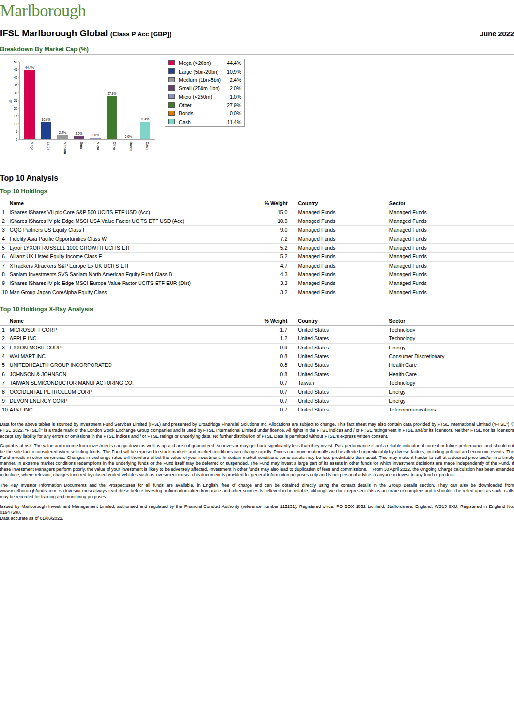Marlborough
IFSL Marlborough Global (Class P Acc [GBP])
June 2022
Breakdown By Market Cap (%)
50 45 40 35 30 25 20 15 10 5 0 % 44.4% 10.9% 2.4% 2.0% 1.0% 27.9% 0.0% 11.4% Mega Large Medium Small Micro Other Bonds Cash
| | Mega (>20bn) | 44.4% |
| | Large (5bn-20bn) | 10.9% |
| | Medium (1bn-5bn) | 2.4% |
| | Small (250m-1bn) | 2.0% |
| | Micro (<250m) | 1.0% |
| | Other | 27.9% |
| | Bonds | 0.0% |
| | Cash | 11.4% |
Top 10 Analysis
Top 10 Holdings
| | Name | % Weight | Country | Sector |
| --- | --- | --- | --- | --- |
| 1 | iShares iShares VII plc Core S&P 500 UCITS ETF USD (Acc) | 15.0 | Managed Funds | Managed Funds |
| 2 | iShares iShares IV plc Edge MSCI USA Value Factor UCITS ETF USD (Acc) | 10.0 | Managed Funds | Managed Funds |
| 3 | GQG Partners US Equity Class I | 9.0 | Managed Funds | Managed Funds |
| 4 | Fidelity Asia Pacific Opportunities Class W | 7.2 | Managed Funds | Managed Funds |
| 5 | Lyxor LYXOR RUSSELL 1000 GROWTH UCITS ETF | 5.2 | Managed Funds | Managed Funds |
| 6 | Allianz UK Listed Equity Income Class E | 5.2 | Managed Funds | Managed Funds |
| 7 | XTrackers Xtrackers S&P Europe Ex UK UCITS ETF | 4.7 | Managed Funds | Managed Funds |
| 8 | Sanlam Investments SVS Sanlam North American Equity Fund Class B | 4.3 | Managed Funds | Managed Funds |
| 9 | iShares iShares IV plc Edge MSCI Europe Value Factor UCITS ETF EUR (Dist) | 3.3 | Managed Funds | Managed Funds |
| 10 | Man Group Japan CoreAlpha Equity Class I | 3.2 | Managed Funds | Managed Funds |
Top 10 Holdings X-Ray Analysis
| | Name | % Weight | Country | Sector |
| --- | --- | --- | --- | --- |
| 1 | MICROSOFT CORP | 1.7 | United States | Technology |
| 2 | APPLE INC | 1.2 | United States | Technology |
| 3 | EXXON MOBIL CORP | 0.9 | United States | Energy |
| 4 | WALMART INC | 0.8 | United States | Consumer Discretionary |
| 5 | UNITEDHEALTH GROUP INCORPORATED | 0.8 | United States | Health Care |
| 6 | JOHNSON & JOHNSON | 0.8 | United States | Health Care |
| 7 | TAIWAN SEMICONDUCTOR MANUFACTURING CO. | 0.7 | Taiwan | Technology |
| 8 | OCCIDENTAL PETROLEUM CORP | 0.7 | United States | Energy |
| 9 | DEVON ENERGY CORP | 0.7 | United States | Energy |
| 10 | AT&T INC | 0.7 | United States | Telecommunications |
Data for the above tables is sourced by Investment Fund Services Limited (IFSL) and presented by Broadridge Financial Solutions Inc. Allocations are subject to change. This fact sheet may also contain data provided by FTSE International Limited (“FTSE”) © FTSE 2022. “FTSE®” is a trade mark of the London Stock Exchange Group companies and is used by FTSE International Limited under licence. All rights in the FTSE indices and / or FTSE ratings vest in FTSE and/or its licensors. Neither FTSE nor its licensors accept any liability for any errors or omissions in the FTSE indices and / or FTSE ratings or underlying data. No further distribution of FTSE Data is permitted without FTSE’s express written consent.
Capital is at risk. The value and income from investments can go down as well as up and are not guaranteed. An investor may get back significantly less than they invest. Past performance is not a reliable indicator of current or future performance and should not be the sole factor considered when selecting funds. The Fund will be exposed to stock markets and market conditions can change rapidly. Prices can move irrationally and be affected unpredictably by diverse factors, including political and economic events. The Fund invests in other currencies. Changes in exchange rates will therefore affect the value of your investment. In certain market conditions some assets may be less predictable than usual. This may make it harder to sell at a desired price and/or in a timely manner. In extreme market conditions redemptions in the underlying funds or the Fund itself may be deferred or suspended. The Fund may invest a large part of its assets in other funds for which investment decisions are made independently of the Fund. If these Investment Managers perform poorly, the value of your investment is likely to be adversely affected. Investment in other funds may also lead to duplication of fees and commissions. From 30 April 2022, the Ongoing Charge calculation has been extended to include, where relevant, charges incurred by closed-ended vehicles such as investment trusts. This document is provided for general information purposes only and is not personal advice to anyone to invest in any fund or product.
The Key Investor Information Documents and the Prospectuses for all funds are available, in English, free of charge and can be obtained directly using the contact details in the Group Details section. They can also be downloaded from www.marlboroughfunds.com. An investor must always read these before investing. Information taken from trade and other sources is believed to be reliable, although we don’t represent this as accurate or complete and it shouldn’t be relied upon as such. Calls may be recorded for training and monitoring purposes.
Issued by Marlborough Investment Management Limited, authorised and regulated by the Financial Conduct Authority (reference number 115231). Registered office: PO BOX 1852 Lichfield, Staffordshire, England, WS13 8XU. Registered in England No. 01947598.
Data accurate as of 01/06/2022.